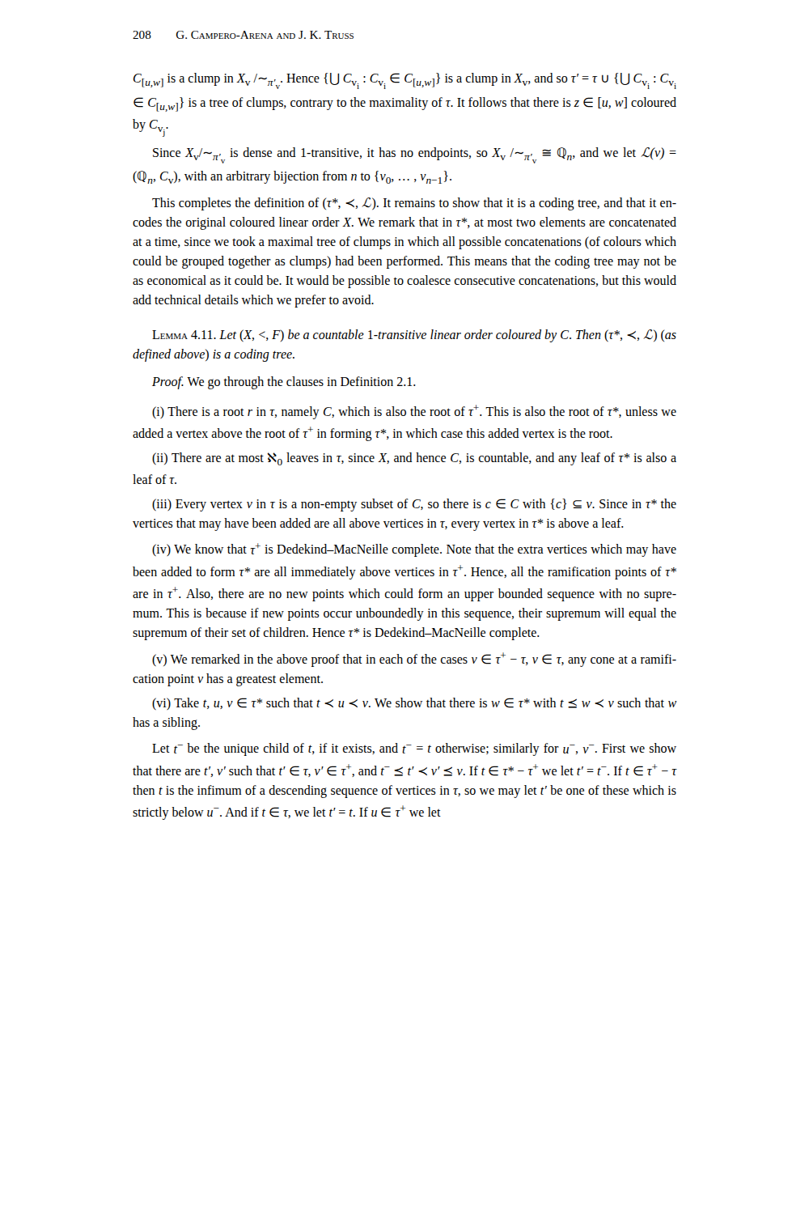208 G. Campero-Arena and J. K. Truss
C[u,w] is a clump in Xv /∼π′v. Hence {⋃ Cvi : Cvi ∈ C[u,w]} is a clump in Xv, and so τ′ = τ ∪ {⋃ Cvi : Cvi ∈ C[u,w]} is a tree of clumps, contrary to the maximality of τ. It follows that there is z ∈ [u, w] coloured by Cvj.
Since Xv/∼π′v is dense and 1-transitive, it has no endpoints, so Xv /∼π′v ≅ ℚn, and we let ℒ(v) = (ℚn, Cv), with an arbitrary bijection from n to {v0, … , vn−1}.
This completes the definition of (τ*, ≺, ℒ). It remains to show that it is a coding tree, and that it encodes the original coloured linear order X. We remark that in τ*, at most two elements are concatenated at a time, since we took a maximal tree of clumps in which all possible concatenations (of colours which could be grouped together as clumps) had been performed. This means that the coding tree may not be as economical as it could be. It would be possible to coalesce consecutive concatenations, but this would add technical details which we prefer to avoid.
Lemma 4.11. Let (X, <, F) be a countable 1-transitive linear order coloured by C. Then (τ*, ≺, ℒ) (as defined above) is a coding tree.
Proof. We go through the clauses in Definition 2.1.
(i) There is a root r in τ, namely C, which is also the root of τ+. This is also the root of τ*, unless we added a vertex above the root of τ+ in forming τ*, in which case this added vertex is the root.
(ii) There are at most ℵ0 leaves in τ, since X, and hence C, is countable, and any leaf of τ* is also a leaf of τ.
(iii) Every vertex v in τ is a non-empty subset of C, so there is c ∈ C with {c} ⊆ v. Since in τ* the vertices that may have been added are all above vertices in τ, every vertex in τ* is above a leaf.
(iv) We know that τ+ is Dedekind–MacNeille complete. Note that the extra vertices which may have been added to form τ* are all immediately above vertices in τ+. Hence, all the ramification points of τ* are in τ+. Also, there are no new points which could form an upper bounded sequence with no supremum. This is because if new points occur unboundedly in this sequence, their supremum will equal the supremum of their set of children. Hence τ* is Dedekind–MacNeille complete.
(v) We remarked in the above proof that in each of the cases v ∈ τ+ − τ, v ∈ τ, any cone at a ramification point v has a greatest element.
(vi) Take t, u, v ∈ τ* such that t ≺ u ≺ v. We show that there is w ∈ τ* with t ⪯ w ≺ v such that w has a sibling.
Let t− be the unique child of t, if it exists, and t− = t otherwise; similarly for u−, v−. First we show that there are t′, v′ such that t′ ∈ τ, v′ ∈ τ+, and t− ⪯ t′ ≺ v′ ⪯ v. If t ∈ τ* − τ+ we let t′ = t−. If t ∈ τ+ − τ then t is the infimum of a descending sequence of vertices in τ, so we may let t′ be one of these which is strictly below u−. And if t ∈ τ, we let t′ = t. If u ∈ τ+ we let